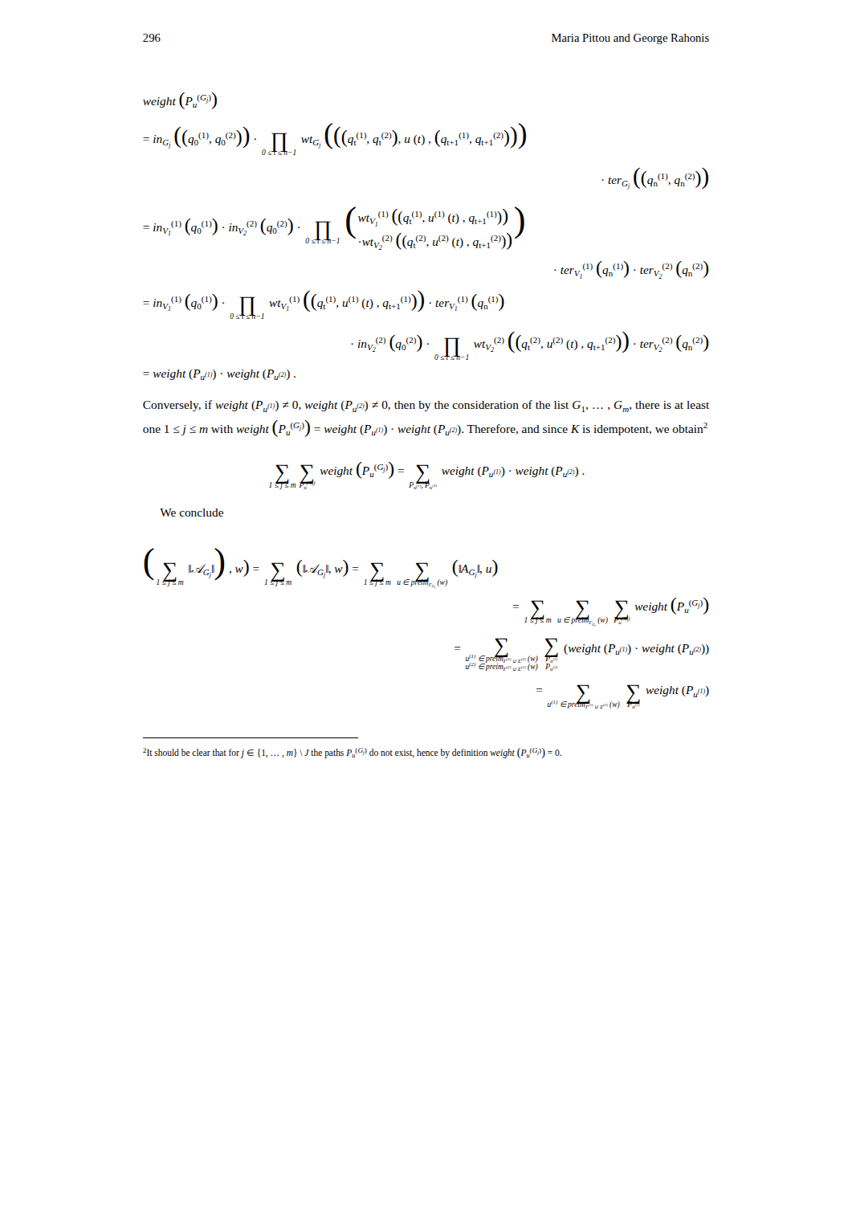296 Maria Pittou and George Rahonis
weight (Pu(Gj)) = inGj ((q0(1), q0(2))) · ∏0 ≤ t ≤ n−1 wtGj (((qt(1), qt(2)), u (t) , (qt+1(1), qt+1(2)))) · terGj ((qn(1), qn(2))) = inV1(1) (q0(1)) · inV2(2) (q0(2)) · ∏0 ≤ t ≤ n−1 (wtV1(1) ((qt(1), u(1) (t) , qt+1(1)))·wtV2(2) ((qt(2), u(2) (t) , qt+1(2)))) · terV1(1) (qn(1)) · terV2(2) (qn(2)) = inV1(1) (q0(1)) · ∏0 ≤ t ≤ n−1 wtV1(1) ((qt(1), u(1) (t) , qt+1(1))) · terV1(1) (qn(1)) · inV2(2) (q0(2)) · ∏0 ≤ t ≤ n−1 wtV2(2) ((qt(2), u(2) (t) , qt+1(2))) · terV2(2) (qn(2)) = weight (Pu(1)) · weight (Pu(2)) .
Conversely, if weight (Pu(1)) ≠ 0, weight (Pu(2)) ≠ 0, then by the consideration of the list G1, … , Gm, there is at least one 1 ≤ j ≤ m with weight (Pu(Gj)) = weight (Pu(1)) · weight (Pu(2)). Therefore, and since K is idempotent, we obtain2
∑1 ≤ j ≤ m ∑Pu(Gj) weight (Pu(Gj)) = ∑Pu(1), Pu(2) weight (Pu(1)) · weight (Pu(2)) .
We conclude
( ∑1 ≤ j ≤ m ‖𝒜Gj‖) , w) = ∑1 ≤ j ≤ m (‖𝒜Gj‖, w) = ∑1 ≤ j ≤ m ∑u ∈ preimΓGj (w) (‖AGj‖, u) = ∑1 ≤ j ≤ m ∑u ∈ preimΓGj (w) ∑Pu(Gj) weight (Pu(Gj)) = ∑u(1) ∈ preimΓ(1) ∪ Σ(2) (w) u(2) ∈ preimΓ(2) ∪ Σ(1) (w) ∑Pu(1) Pu(2) (weight (Pu(1)) · weight (Pu(2))) = ∑u(1) ∈ preimΓ(1) ∪ Σ(2) (w) ∑Pu(1) weight (Pu(1))
2It should be clear that for j ∈ {1, … , m} \ J the paths Pu(Gj) do not exist, hence by definition weight (Pu(Gj)) = 0.